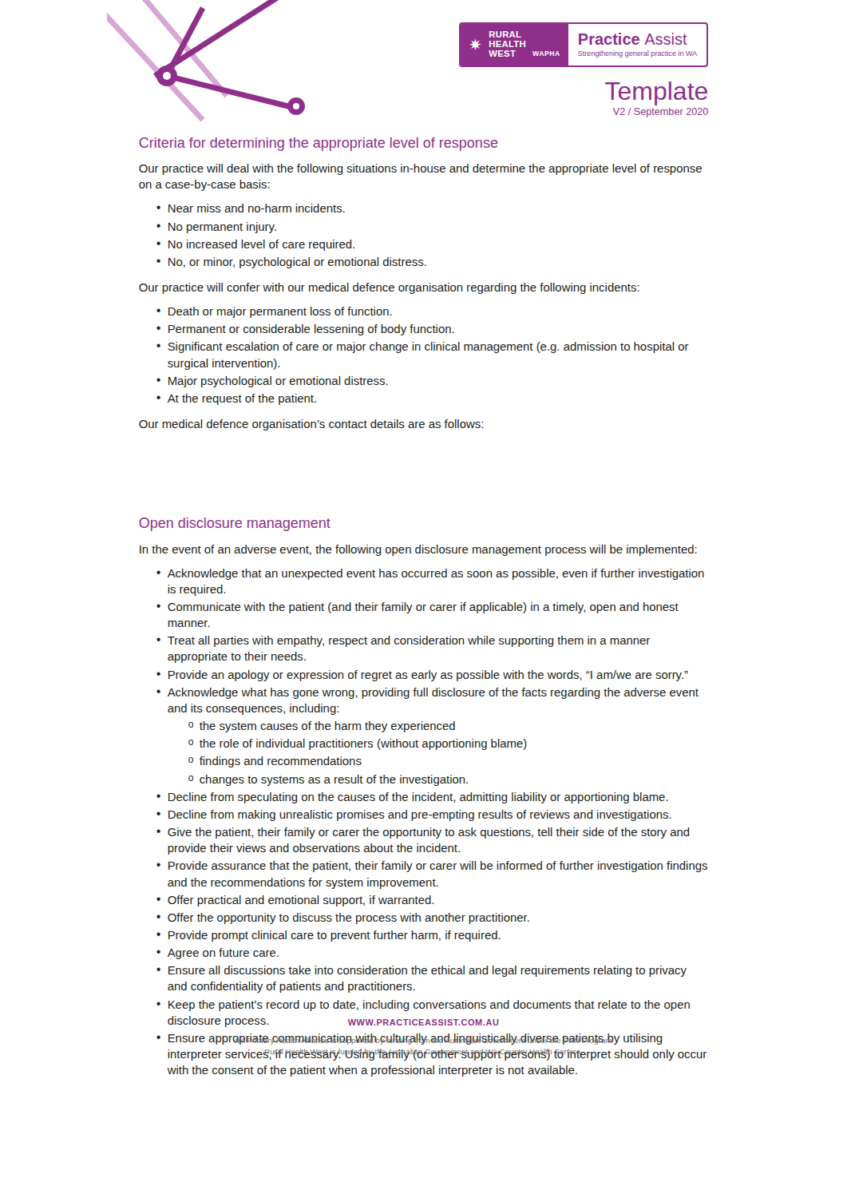✷ Rural
Health
West WAPHA
Practice Assist
Strengthening general practice in WA
Template
V2 / September 2020
Criteria for determining the appropriate level of response
Our practice will deal with the following situations in-house and determine the appropriate level of response on a case-by-case basis:
Near miss and no-harm incidents.
No permanent injury.
No increased level of care required.
No, or minor, psychological or emotional distress.
Our practice will confer with our medical defence organisation regarding the following incidents:
Death or major permanent loss of function.
Permanent or considerable lessening of body function.
Significant escalation of care or major change in clinical management (e.g. admission to hospital or surgical intervention).
Major psychological or emotional distress.
At the request of the patient.
Our medical defence organisation’s contact details are as follows:
Open disclosure management
In the event of an adverse event, the following open disclosure management process will be implemented:
Acknowledge that an unexpected event has occurred as soon as possible, even if further investigation is required.
Communicate with the patient (and their family or carer if applicable) in a timely, open and honest manner.
Treat all parties with empathy, respect and consideration while supporting them in a manner appropriate to their needs.
Provide an apology or expression of regret as early as possible with the words, “I am/we are sorry.”
Acknowledge what has gone wrong, providing full disclosure of the facts regarding the adverse event and its consequences, including:
the system causes of the harm they experienced
the role of individual practitioners (without apportioning blame)
findings and recommendations
changes to systems as a result of the investigation.
Decline from speculating on the causes of the incident, admitting liability or apportioning blame.
Decline from making unrealistic promises and pre-empting results of reviews and investigations.
Give the patient, their family or carer the opportunity to ask questions, tell their side of the story and provide their views and observations about the incident.
Provide assurance that the patient, their family or carer will be informed of further investigation findings and the recommendations for system improvement.
Offer practical and emotional support, if warranted.
Offer the opportunity to discuss the process with another practitioner.
Provide prompt clinical care to prevent further harm, if required.
Agree on future care.
Ensure all discussions take into consideration the ethical and legal requirements relating to privacy and confidentiality of patients and practitioners.
Keep the patient’s record up to date, including conversations and documents that relate to the open disclosure process.
Ensure appropriate communication with culturally and linguistically diverse patients by utilising interpreter services, if necessary. Using family (or other support persons) to interpret should only occur with the consent of the patient when a professional interpreter is not available.
WWW.PRACTICEASSIST.COM.AU
WA Primary Health Alliance is supported by funding from the Australian Government under the PHN Program.
Rural Health West is funded by the Australian Government and WA Country Health Service.